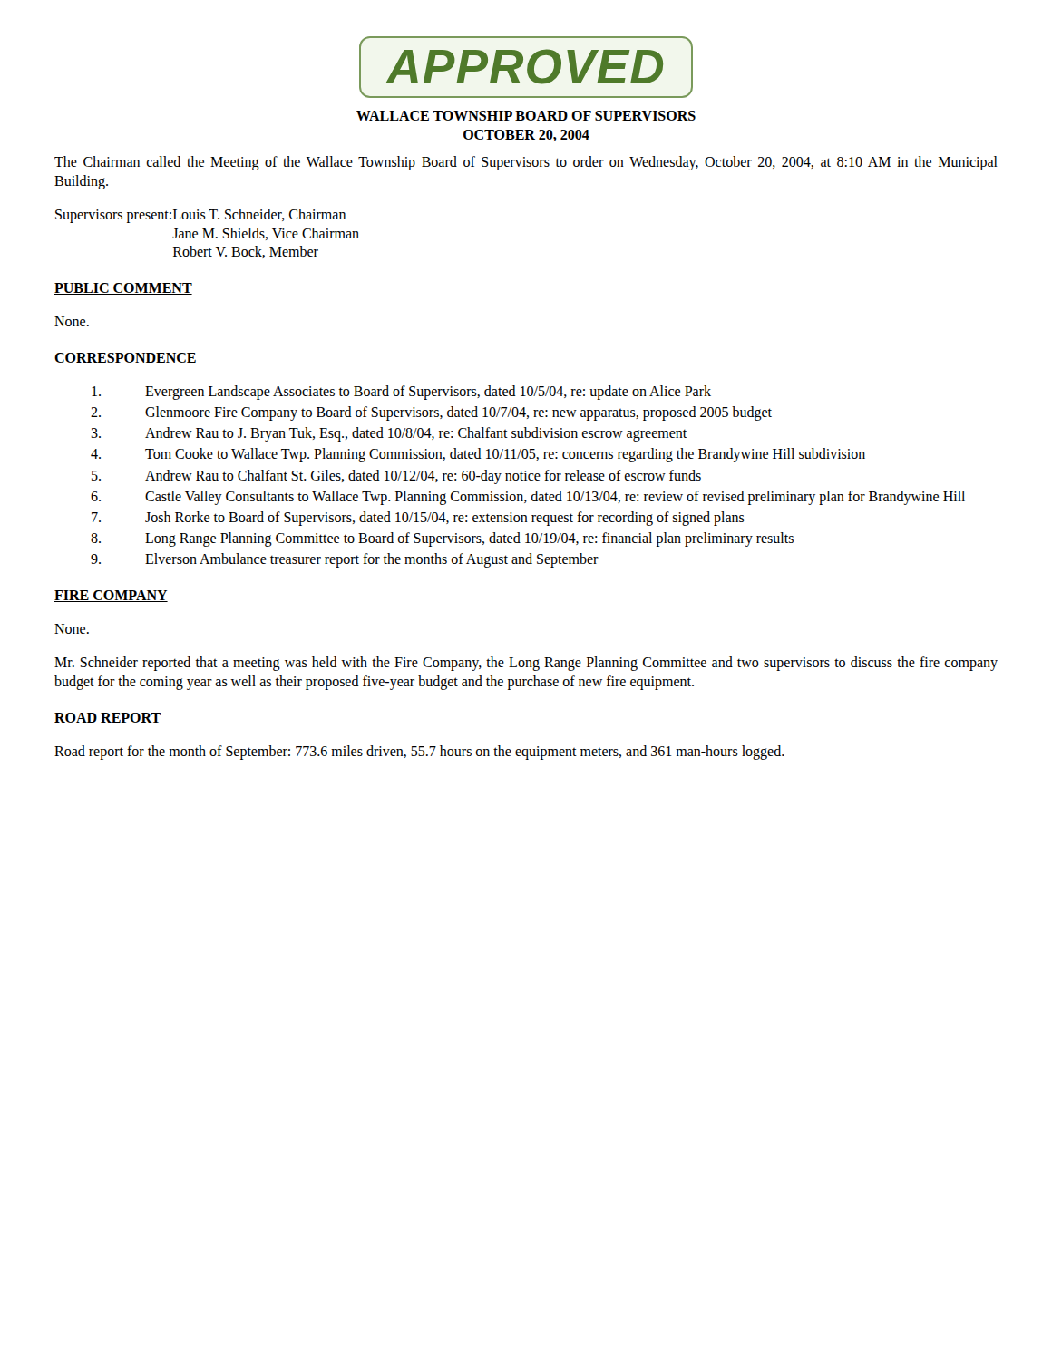APPROVED
WALLACE TOWNSHIP BOARD OF SUPERVISORSOCTOBER 20, 2004
The Chairman called the Meeting of the Wallace Township Board of Supervisors to order on Wednesday, October 20, 2004, at 8:10 AM in the Municipal Building.
| Supervisors present: | Louis T. Schneider, Chairman |
| | Jane M. Shields, Vice Chairman |
| | Robert V. Bock, Member |
PUBLIC COMMENT
None.
CORRESPONDENCE
Evergreen Landscape Associates to Board of Supervisors, dated 10/5/04, re: update on Alice Park
Glenmoore Fire Company to Board of Supervisors, dated 10/7/04, re: new apparatus, proposed 2005 budget
Andrew Rau to J. Bryan Tuk, Esq., dated 10/8/04, re: Chalfant subdivision escrow agreement
Tom Cooke to Wallace Twp. Planning Commission, dated 10/11/05, re: concerns regarding the Brandywine Hill subdivision
Andrew Rau to Chalfant St. Giles, dated 10/12/04, re: 60-day notice for release of escrow funds
Castle Valley Consultants to Wallace Twp. Planning Commission, dated 10/13/04, re: review of revised preliminary plan for Brandywine Hill
Josh Rorke to Board of Supervisors, dated 10/15/04, re: extension request for recording of signed plans
Long Range Planning Committee to Board of Supervisors, dated 10/19/04, re: financial plan preliminary results
Elverson Ambulance treasurer report for the months of August and September
FIRE COMPANY
None.
Mr. Schneider reported that a meeting was held with the Fire Company, the Long Range Planning Committee and two supervisors to discuss the fire company budget for the coming year as well as their proposed five-year budget and the purchase of new fire equipment.
ROAD REPORT
Road report for the month of September: 773.6 miles driven, 55.7 hours on the equipment meters, and 361 man-hours logged.